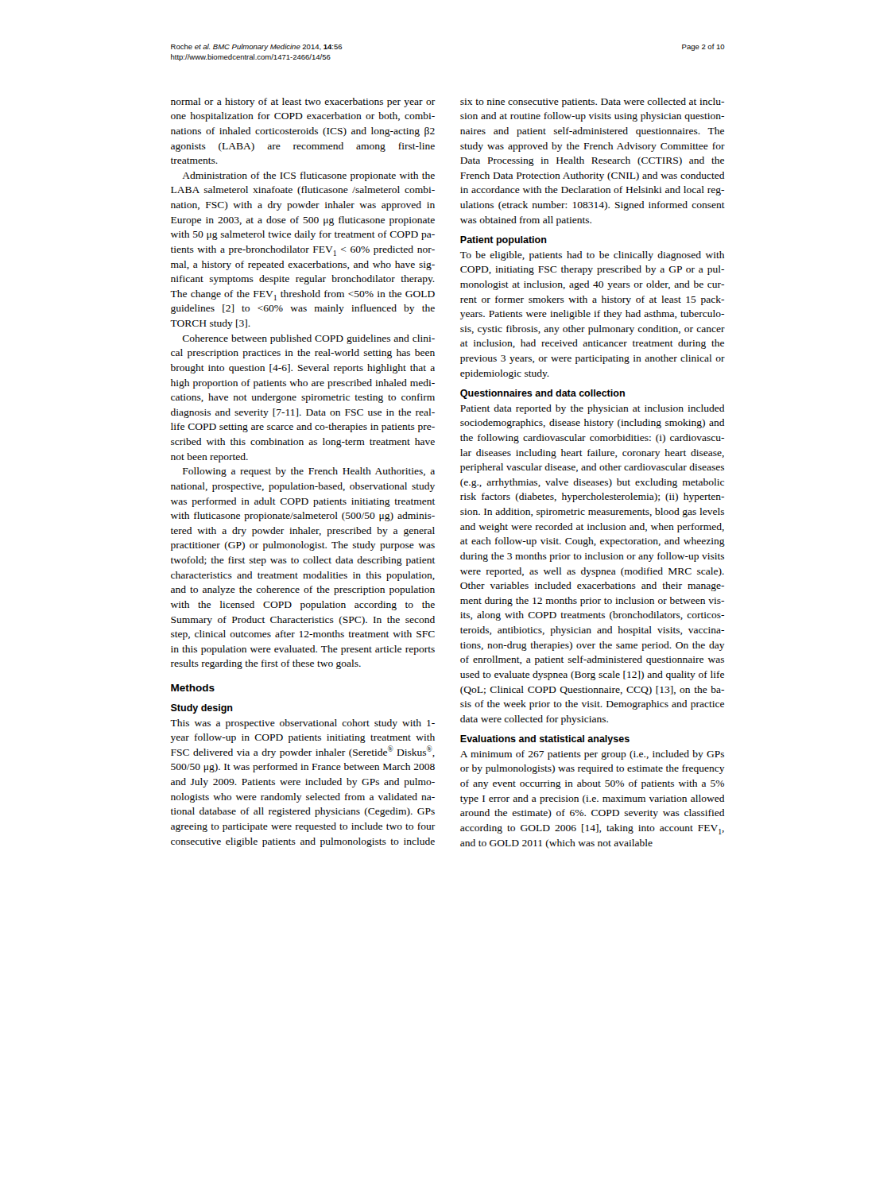Roche et al. BMC Pulmonary Medicine 2014, 14:56 http://www.biomedcentral.com/1471-2466/14/56
Page 2 of 10
normal or a history of at least two exacerbations per year or one hospitalization for COPD exacerbation or both, combinations of inhaled corticosteroids (ICS) and long-acting β2 agonists (LABA) are recommend among first-line treatments.
Administration of the ICS fluticasone propionate with the LABA salmeterol xinafoate (fluticasone /salmeterol combination, FSC) with a dry powder inhaler was approved in Europe in 2003, at a dose of 500 μg fluticasone propionate with 50 μg salmeterol twice daily for treatment of COPD patients with a pre-bronchodilator FEV1 < 60% predicted normal, a history of repeated exacerbations, and who have significant symptoms despite regular bronchodilator therapy. The change of the FEV1 threshold from <50% in the GOLD guidelines [2] to <60% was mainly influenced by the TORCH study [3].
Coherence between published COPD guidelines and clinical prescription practices in the real-world setting has been brought into question [4-6]. Several reports highlight that a high proportion of patients who are prescribed inhaled medications, have not undergone spirometric testing to confirm diagnosis and severity [7-11]. Data on FSC use in the real-life COPD setting are scarce and co-therapies in patients prescribed with this combination as long-term treatment have not been reported.
Following a request by the French Health Authorities, a national, prospective, population-based, observational study was performed in adult COPD patients initiating treatment with fluticasone propionate/salmeterol (500/50 μg) administered with a dry powder inhaler, prescribed by a general practitioner (GP) or pulmonologist. The study purpose was twofold; the first step was to collect data describing patient characteristics and treatment modalities in this population, and to analyze the coherence of the prescription population with the licensed COPD population according to the Summary of Product Characteristics (SPC). In the second step, clinical outcomes after 12-months treatment with SFC in this population were evaluated. The present article reports results regarding the first of these two goals.
Methods
Study design
This was a prospective observational cohort study with 1-year follow-up in COPD patients initiating treatment with FSC delivered via a dry powder inhaler (Seretide® Diskus®, 500/50 μg). It was performed in France between March 2008 and July 2009. Patients were included by GPs and pulmonologists who were randomly selected from a validated national database of all registered physicians (Cegedim). GPs agreeing to participate were requested to include two to four consecutive eligible patients and pulmonologists to include six to nine consecutive patients. Data were collected at inclusion and at routine follow-up visits using physician questionnaires and patient self-administered questionnaires. The study was approved by the French Advisory Committee for Data Processing in Health Research (CCTIRS) and the French Data Protection Authority (CNIL) and was conducted in accordance with the Declaration of Helsinki and local regulations (etrack number: 108314). Signed informed consent was obtained from all patients.
Patient population
To be eligible, patients had to be clinically diagnosed with COPD, initiating FSC therapy prescribed by a GP or a pulmonologist at inclusion, aged 40 years or older, and be current or former smokers with a history of at least 15 pack-years. Patients were ineligible if they had asthma, tuberculosis, cystic fibrosis, any other pulmonary condition, or cancer at inclusion, had received anticancer treatment during the previous 3 years, or were participating in another clinical or epidemiologic study.
Questionnaires and data collection
Patient data reported by the physician at inclusion included sociodemographics, disease history (including smoking) and the following cardiovascular comorbidities: (i) cardiovascular diseases including heart failure, coronary heart disease, peripheral vascular disease, and other cardiovascular diseases (e.g., arrhythmias, valve diseases) but excluding metabolic risk factors (diabetes, hypercholesterolemia); (ii) hypertension. In addition, spirometric measurements, blood gas levels and weight were recorded at inclusion and, when performed, at each follow-up visit. Cough, expectoration, and wheezing during the 3 months prior to inclusion or any follow-up visits were reported, as well as dyspnea (modified MRC scale). Other variables included exacerbations and their management during the 12 months prior to inclusion or between visits, along with COPD treatments (bronchodilators, corticosteroids, antibiotics, physician and hospital visits, vaccinations, non-drug therapies) over the same period. On the day of enrollment, a patient self-administered questionnaire was used to evaluate dyspnea (Borg scale [12]) and quality of life (QoL; Clinical COPD Questionnaire, CCQ) [13], on the basis of the week prior to the visit. Demographics and practice data were collected for physicians.
Evaluations and statistical analyses
A minimum of 267 patients per group (i.e., included by GPs or by pulmonologists) was required to estimate the frequency of any event occurring in about 50% of patients with a 5% type I error and a precision (i.e. maximum variation allowed around the estimate) of 6%. COPD severity was classified according to GOLD 2006 [14], taking into account FEV1, and to GOLD 2011 (which was not available